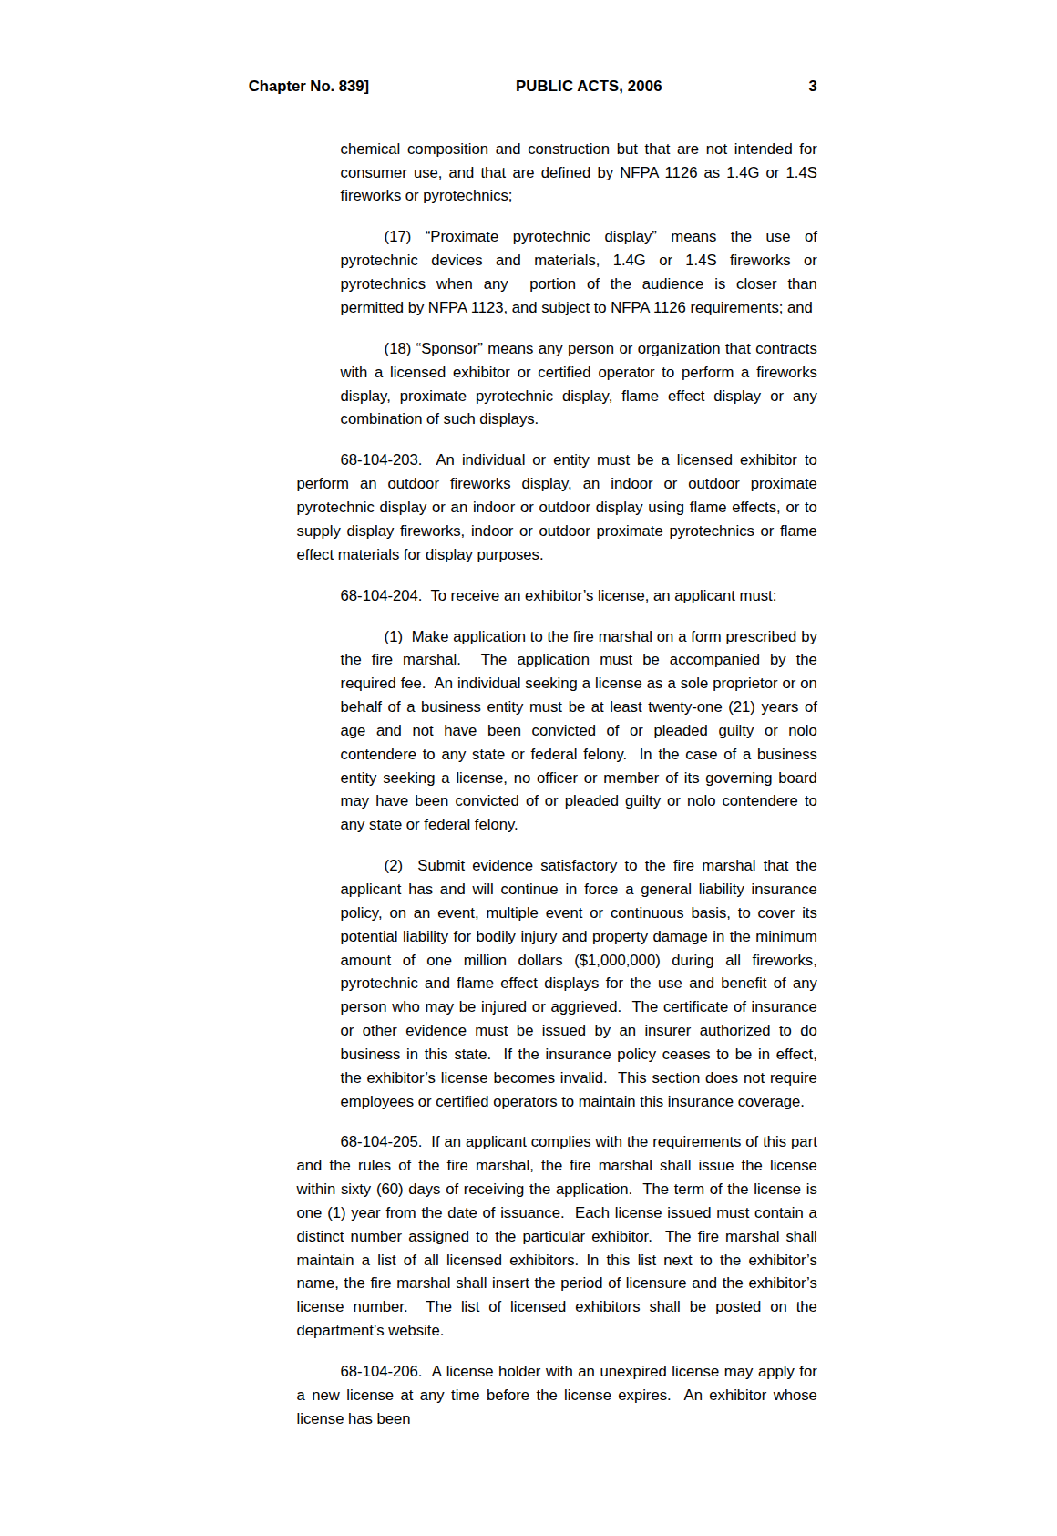Chapter No. 839] PUBLIC ACTS, 2006 3
chemical composition and construction but that are not intended for consumer use, and that are defined by NFPA 1126 as 1.4G or 1.4S fireworks or pyrotechnics;
(17) “Proximate pyrotechnic display” means the use of pyrotechnic devices and materials, 1.4G or 1.4S fireworks or pyrotechnics when any portion of the audience is closer than permitted by NFPA 1123, and subject to NFPA 1126 requirements; and
(18) “Sponsor” means any person or organization that contracts with a licensed exhibitor or certified operator to perform a fireworks display, proximate pyrotechnic display, flame effect display or any combination of such displays.
68-104-203. An individual or entity must be a licensed exhibitor to perform an outdoor fireworks display, an indoor or outdoor proximate pyrotechnic display or an indoor or outdoor display using flame effects, or to supply display fireworks, indoor or outdoor proximate pyrotechnics or flame effect materials for display purposes.
68-104-204. To receive an exhibitor’s license, an applicant must:
(1) Make application to the fire marshal on a form prescribed by the fire marshal. The application must be accompanied by the required fee. An individual seeking a license as a sole proprietor or on behalf of a business entity must be at least twenty-one (21) years of age and not have been convicted of or pleaded guilty or nolo contendere to any state or federal felony. In the case of a business entity seeking a license, no officer or member of its governing board may have been convicted of or pleaded guilty or nolo contendere to any state or federal felony.
(2) Submit evidence satisfactory to the fire marshal that the applicant has and will continue in force a general liability insurance policy, on an event, multiple event or continuous basis, to cover its potential liability for bodily injury and property damage in the minimum amount of one million dollars ($1,000,000) during all fireworks, pyrotechnic and flame effect displays for the use and benefit of any person who may be injured or aggrieved. The certificate of insurance or other evidence must be issued by an insurer authorized to do business in this state. If the insurance policy ceases to be in effect, the exhibitor’s license becomes invalid. This section does not require employees or certified operators to maintain this insurance coverage.
68-104-205. If an applicant complies with the requirements of this part and the rules of the fire marshal, the fire marshal shall issue the license within sixty (60) days of receiving the application. The term of the license is one (1) year from the date of issuance. Each license issued must contain a distinct number assigned to the particular exhibitor. The fire marshal shall maintain a list of all licensed exhibitors. In this list next to the exhibitor’s name, the fire marshal shall insert the period of licensure and the exhibitor’s license number. The list of licensed exhibitors shall be posted on the department’s website.
68-104-206. A license holder with an unexpired license may apply for a new license at any time before the license expires. An exhibitor whose license has been